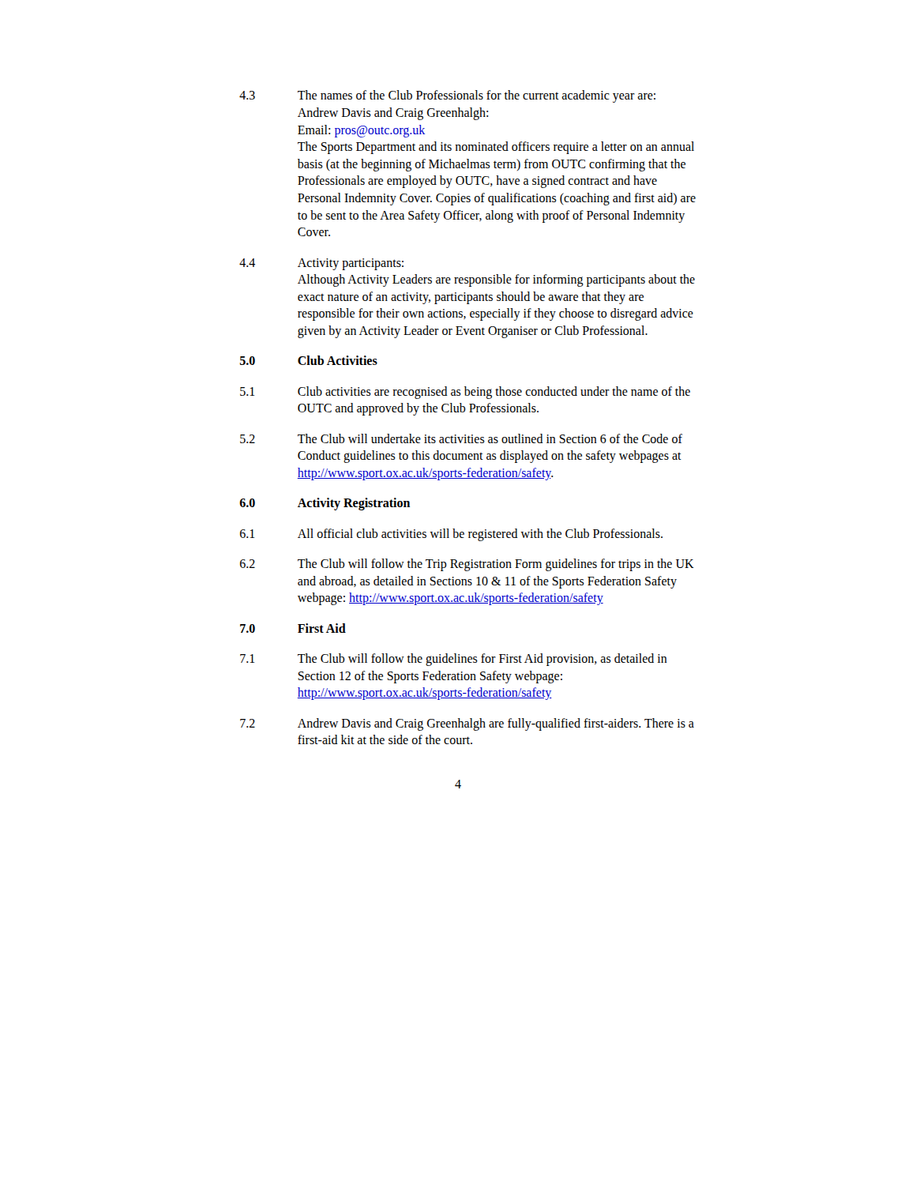4.3
The names of the Club Professionals for the current academic year are:
Andrew Davis and Craig Greenhalgh:
Email: pros@outc.org.uk
The Sports Department and its nominated officers require a letter on an annual basis (at the beginning of Michaelmas term) from OUTC confirming that the Professionals are employed by OUTC, have a signed contract and have Personal Indemnity Cover. Copies of qualifications (coaching and first aid) are to be sent to the Area Safety Officer, along with proof of Personal Indemnity Cover.
4.4
Activity participants:
Although Activity Leaders are responsible for informing participants about the exact nature of an activity, participants should be aware that they are responsible for their own actions, especially if they choose to disregard advice given by an Activity Leader or Event Organiser or Club Professional.
5.0
Club Activities
5.1
Club activities are recognised as being those conducted under the name of the OUTC and approved by the Club Professionals.
5.2
The Club will undertake its activities as outlined in Section 6 of the Code of Conduct guidelines to this document as displayed on the safety webpages at http://www.sport.ox.ac.uk/sports-federation/safety.
6.0
Activity Registration
6.1
All official club activities will be registered with the Club Professionals.
6.2
The Club will follow the Trip Registration Form guidelines for trips in the UK and abroad, as detailed in Sections 10 & 11 of the Sports Federation Safety webpage: http://www.sport.ox.ac.uk/sports-federation/safety
7.0
First Aid
7.1
The Club will follow the guidelines for First Aid provision, as detailed in Section 12 of the Sports Federation Safety webpage: http://www.sport.ox.ac.uk/sports-federation/safety
7.2
Andrew Davis and Craig Greenhalgh are fully-qualified first-aiders. There is a first-aid kit at the side of the court.
4